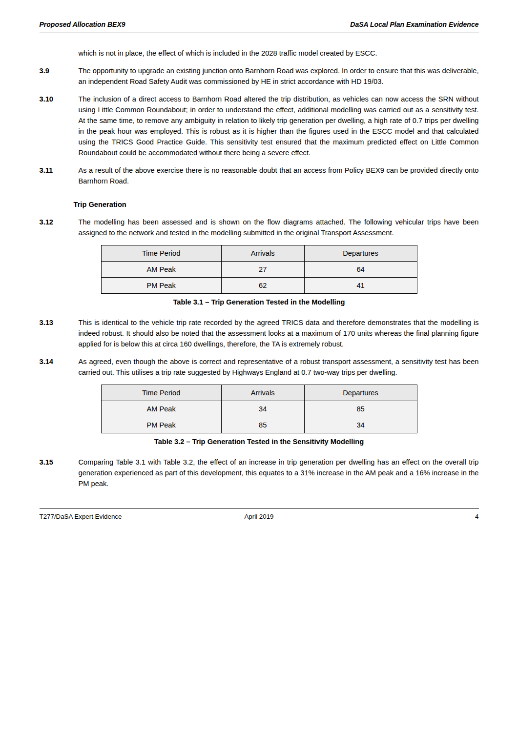Proposed Allocation BEX9
DaSA Local Plan Examination Evidence
which is not in place, the effect of which is included in the 2028 traffic model created by ESCC.
3.9
The opportunity to upgrade an existing junction onto Barnhorn Road was explored. In order to ensure that this was deliverable, an independent Road Safety Audit was commissioned by HE in strict accordance with HD 19/03.
3.10
The inclusion of a direct access to Barnhorn Road altered the trip distribution, as vehicles can now access the SRN without using Little Common Roundabout; in order to understand the effect, additional modelling was carried out as a sensitivity test. At the same time, to remove any ambiguity in relation to likely trip generation per dwelling, a high rate of 0.7 trips per dwelling in the peak hour was employed. This is robust as it is higher than the figures used in the ESCC model and that calculated using the TRICS Good Practice Guide. This sensitivity test ensured that the maximum predicted effect on Little Common Roundabout could be accommodated without there being a severe effect.
3.11
As a result of the above exercise there is no reasonable doubt that an access from Policy BEX9 can be provided directly onto Barnhorn Road.
Trip Generation
3.12
The modelling has been assessed and is shown on the flow diagrams attached. The following vehicular trips have been assigned to the network and tested in the modelling submitted in the original Transport Assessment.
| Time Period | Arrivals | Departures |
| --- | --- | --- |
| AM Peak | 27 | 64 |
| PM Peak | 62 | 41 |
Table 3.1 – Trip Generation Tested in the Modelling
3.13
This is identical to the vehicle trip rate recorded by the agreed TRICS data and therefore demonstrates that the modelling is indeed robust. It should also be noted that the assessment looks at a maximum of 170 units whereas the final planning figure applied for is below this at circa 160 dwellings, therefore, the TA is extremely robust.
3.14
As agreed, even though the above is correct and representative of a robust transport assessment, a sensitivity test has been carried out. This utilises a trip rate suggested by Highways England at 0.7 two-way trips per dwelling.
| Time Period | Arrivals | Departures |
| --- | --- | --- |
| AM Peak | 34 | 85 |
| PM Peak | 85 | 34 |
Table 3.2 – Trip Generation Tested in the Sensitivity Modelling
3.15
Comparing Table 3.1 with Table 3.2, the effect of an increase in trip generation per dwelling has an effect on the overall trip generation experienced as part of this development, this equates to a 31% increase in the AM peak and a 16% increase in the PM peak.
T277/DaSA Expert Evidence
April 2019
4